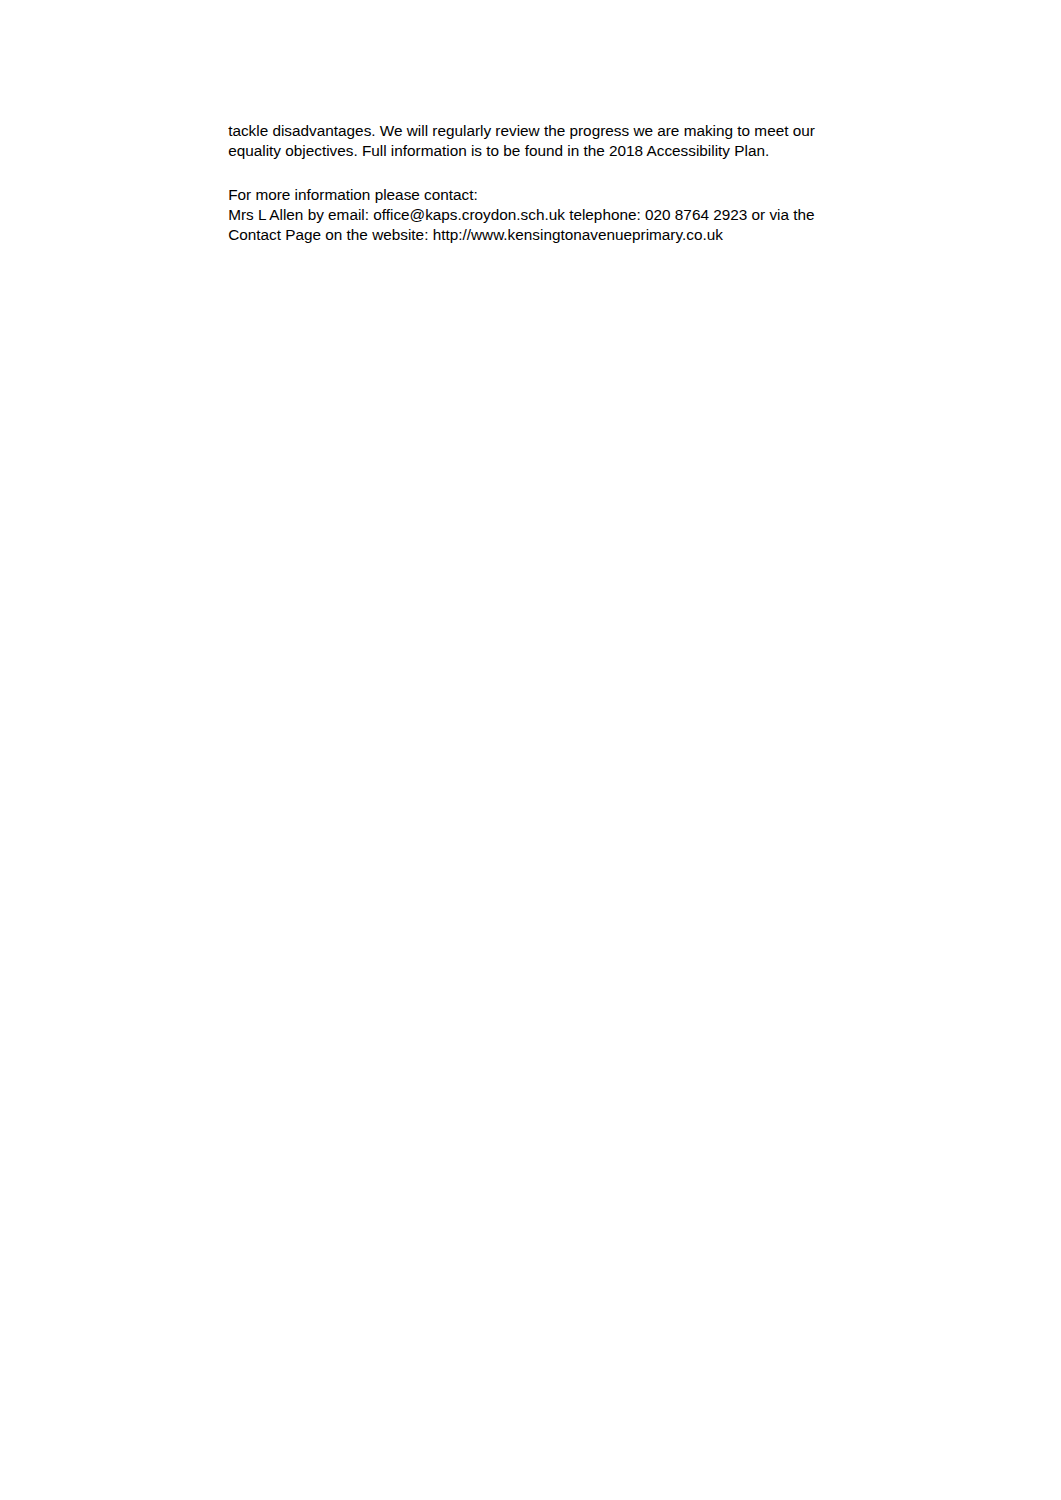tackle disadvantages. We will regularly review the progress we are making to meet our equality objectives. Full information is to be found in the 2018 Accessibility Plan.
For more information please contact:
Mrs L Allen by email: office@kaps.croydon.sch.uk telephone: 020 8764 2923 or via the Contact Page on the website: http://www.kensingtonavenueprimary.co.uk